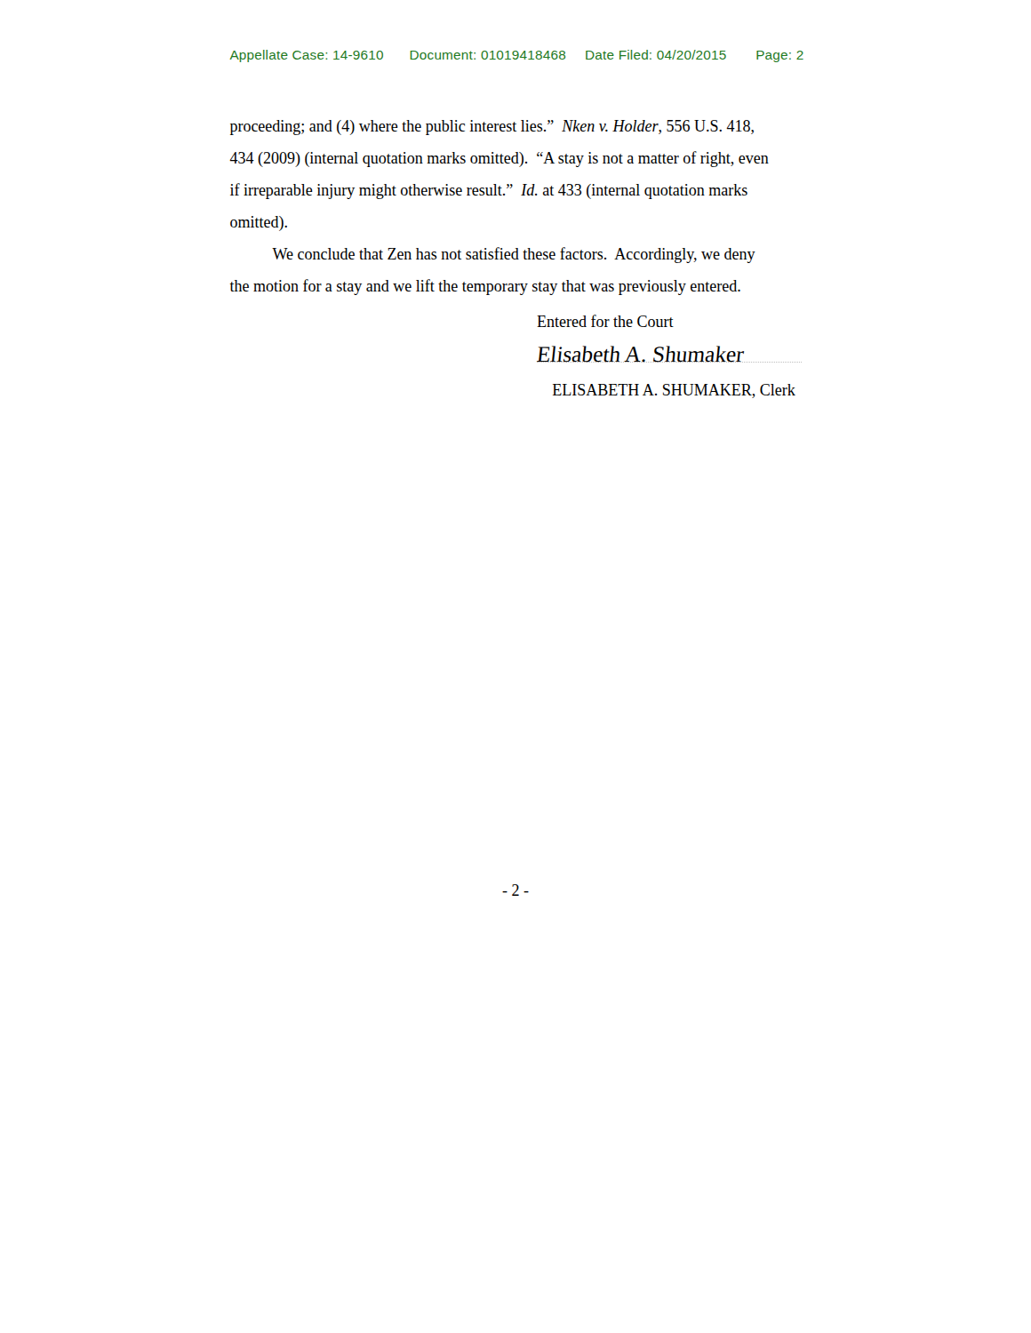Appellate Case: 14-9610 Document: 01019418468 Date Filed: 04/20/2015 Page: 2
proceeding; and (4) where the public interest lies.” Nken v. Holder, 556 U.S. 418,
434 (2009) (internal quotation marks omitted). “A stay is not a matter of right, even
if irreparable injury might otherwise result.” Id. at 433 (internal quotation marks
omitted).
We conclude that Zen has not satisfied these factors. Accordingly, we deny
the motion for a stay and we lift the temporary stay that was previously entered.
Entered for the Court
Elisabeth A. Shumaker
ELISABETH A. SHUMAKER, Clerk
- 2 -